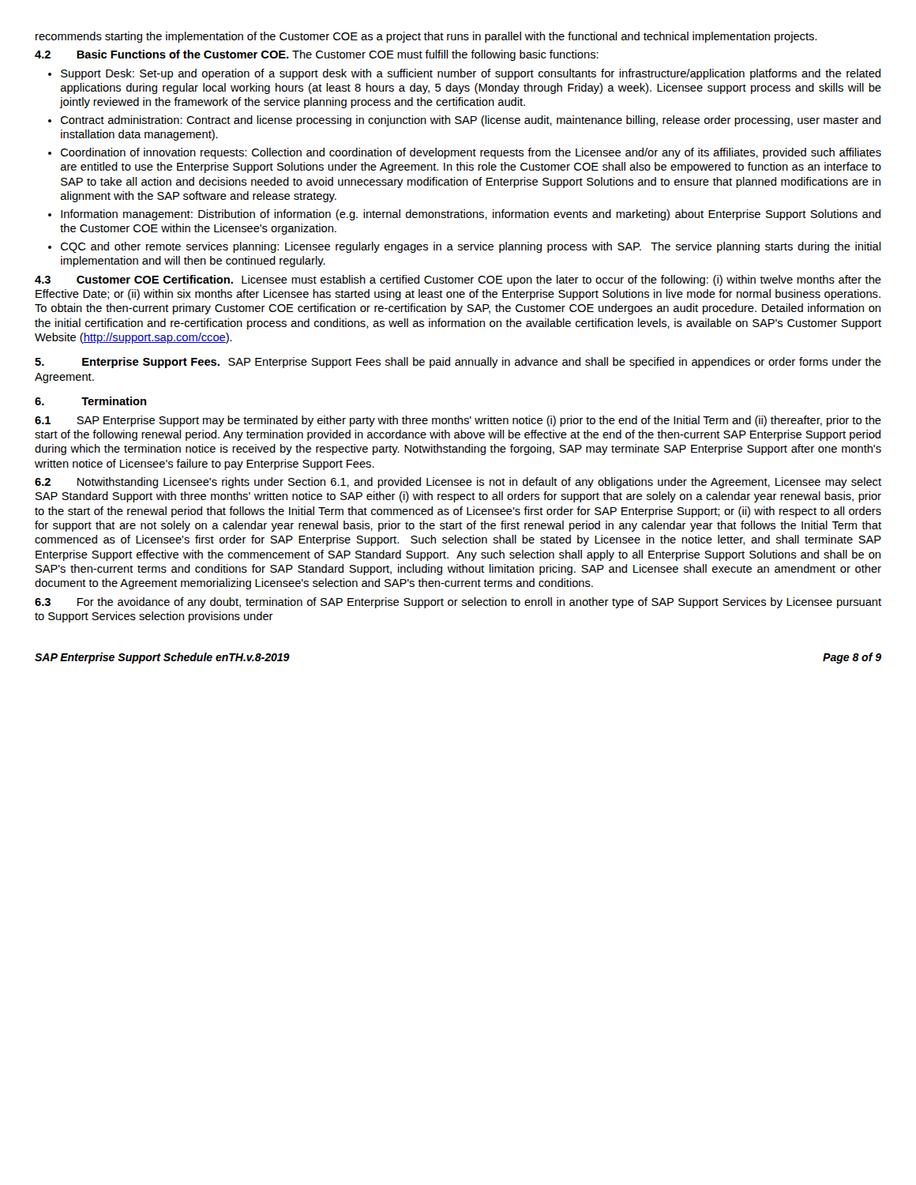recommends starting the implementation of the Customer COE as a project that runs in parallel with the functional and technical implementation projects.
4.2 Basic Functions of the Customer COE. The Customer COE must fulfill the following basic functions:
Support Desk: Set-up and operation of a support desk with a sufficient number of support consultants for infrastructure/application platforms and the related applications during regular local working hours (at least 8 hours a day, 5 days (Monday through Friday) a week). Licensee support process and skills will be jointly reviewed in the framework of the service planning process and the certification audit.
Contract administration: Contract and license processing in conjunction with SAP (license audit, maintenance billing, release order processing, user master and installation data management).
Coordination of innovation requests: Collection and coordination of development requests from the Licensee and/or any of its affiliates, provided such affiliates are entitled to use the Enterprise Support Solutions under the Agreement. In this role the Customer COE shall also be empowered to function as an interface to SAP to take all action and decisions needed to avoid unnecessary modification of Enterprise Support Solutions and to ensure that planned modifications are in alignment with the SAP software and release strategy.
Information management: Distribution of information (e.g. internal demonstrations, information events and marketing) about Enterprise Support Solutions and the Customer COE within the Licensee's organization.
CQC and other remote services planning: Licensee regularly engages in a service planning process with SAP. The service planning starts during the initial implementation and will then be continued regularly.
4.3 Customer COE Certification. Licensee must establish a certified Customer COE upon the later to occur of the following: (i) within twelve months after the Effective Date; or (ii) within six months after Licensee has started using at least one of the Enterprise Support Solutions in live mode for normal business operations. To obtain the then-current primary Customer COE certification or re-certification by SAP, the Customer COE undergoes an audit procedure. Detailed information on the initial certification and re-certification process and conditions, as well as information on the available certification levels, is available on SAP's Customer Support Website (http://support.sap.com/ccoe).
5. Enterprise Support Fees. SAP Enterprise Support Fees shall be paid annually in advance and shall be specified in appendices or order forms under the Agreement.
6. Termination
6.1 SAP Enterprise Support may be terminated by either party with three months' written notice (i) prior to the end of the Initial Term and (ii) thereafter, prior to the start of the following renewal period. Any termination provided in accordance with above will be effective at the end of the then-current SAP Enterprise Support period during which the termination notice is received by the respective party. Notwithstanding the forgoing, SAP may terminate SAP Enterprise Support after one month's written notice of Licensee's failure to pay Enterprise Support Fees.
6.2 Notwithstanding Licensee's rights under Section 6.1, and provided Licensee is not in default of any obligations under the Agreement, Licensee may select SAP Standard Support with three months' written notice to SAP either (i) with respect to all orders for support that are solely on a calendar year renewal basis, prior to the start of the renewal period that follows the Initial Term that commenced as of Licensee's first order for SAP Enterprise Support; or (ii) with respect to all orders for support that are not solely on a calendar year renewal basis, prior to the start of the first renewal period in any calendar year that follows the Initial Term that commenced as of Licensee's first order for SAP Enterprise Support. Such selection shall be stated by Licensee in the notice letter, and shall terminate SAP Enterprise Support effective with the commencement of SAP Standard Support. Any such selection shall apply to all Enterprise Support Solutions and shall be on SAP's then-current terms and conditions for SAP Standard Support, including without limitation pricing. SAP and Licensee shall execute an amendment or other document to the Agreement memorializing Licensee's selection and SAP's then-current terms and conditions.
6.3 For the avoidance of any doubt, termination of SAP Enterprise Support or selection to enroll in another type of SAP Support Services by Licensee pursuant to Support Services selection provisions under
SAP Enterprise Support Schedule enTH.v.8-2019 Page 8 of 9